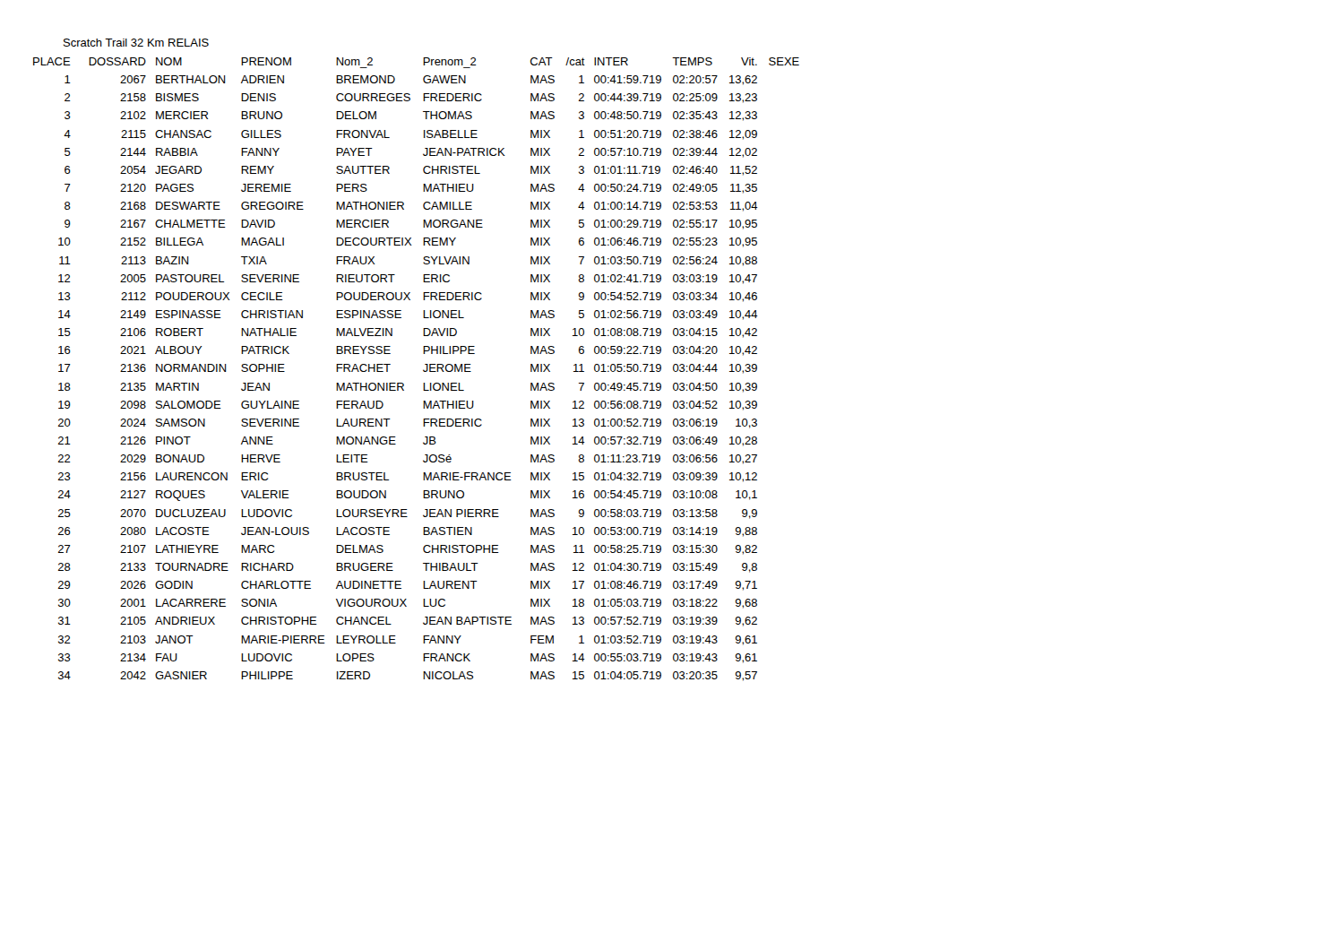Scratch Trail 32 Km RELAIS
| PLACE | DOSSARD | NOM | PRENOM | Nom_2 | Prenom_2 | CAT | /cat | INTER | TEMPS | Vit. | SEXE |
| --- | --- | --- | --- | --- | --- | --- | --- | --- | --- | --- | --- |
| 1 | 2067 | BERTHALON | ADRIEN | BREMOND | GAWEN | MAS | 1 | 00:41:59.719 | 02:20:57 | 13,62 | |
| 2 | 2158 | BISMES | DENIS | COURREGES | FREDERIC | MAS | 2 | 00:44:39.719 | 02:25:09 | 13,23 | |
| 3 | 2102 | MERCIER | BRUNO | DELOM | THOMAS | MAS | 3 | 00:48:50.719 | 02:35:43 | 12,33 | |
| 4 | 2115 | CHANSAC | GILLES | FRONVAL | ISABELLE | MIX | 1 | 00:51:20.719 | 02:38:46 | 12,09 | |
| 5 | 2144 | RABBIA | FANNY | PAYET | JEAN-PATRICK | MIX | 2 | 00:57:10.719 | 02:39:44 | 12,02 | |
| 6 | 2054 | JEGARD | REMY | SAUTTER | CHRISTEL | MIX | 3 | 01:01:11.719 | 02:46:40 | 11,52 | |
| 7 | 2120 | PAGES | JEREMIE | PERS | MATHIEU | MAS | 4 | 00:50:24.719 | 02:49:05 | 11,35 | |
| 8 | 2168 | DESWARTE | GREGOIRE | MATHONIER | CAMILLE | MIX | 4 | 01:00:14.719 | 02:53:53 | 11,04 | |
| 9 | 2167 | CHALMETTE | DAVID | MERCIER | MORGANE | MIX | 5 | 01:00:29.719 | 02:55:17 | 10,95 | |
| 10 | 2152 | BILLEGA | MAGALI | DECOURTEIX | REMY | MIX | 6 | 01:06:46.719 | 02:55:23 | 10,95 | |
| 11 | 2113 | BAZIN | TXIA | FRAUX | SYLVAIN | MIX | 7 | 01:03:50.719 | 02:56:24 | 10,88 | |
| 12 | 2005 | PASTOUREL | SEVERINE | RIEUTORT | ERIC | MIX | 8 | 01:02:41.719 | 03:03:19 | 10,47 | |
| 13 | 2112 | POUDEROUX | CECILE | POUDEROUX | FREDERIC | MIX | 9 | 00:54:52.719 | 03:03:34 | 10,46 | |
| 14 | 2149 | ESPINASSE | CHRISTIAN | ESPINASSE | LIONEL | MAS | 5 | 01:02:56.719 | 03:03:49 | 10,44 | |
| 15 | 2106 | ROBERT | NATHALIE | MALVEZIN | DAVID | MIX | 10 | 01:08:08.719 | 03:04:15 | 10,42 | |
| 16 | 2021 | ALBOUY | PATRICK | BREYSSE | PHILIPPE | MAS | 6 | 00:59:22.719 | 03:04:20 | 10,42 | |
| 17 | 2136 | NORMANDIN | SOPHIE | FRACHET | JEROME | MIX | 11 | 01:05:50.719 | 03:04:44 | 10,39 | |
| 18 | 2135 | MARTIN | JEAN | MATHONIER | LIONEL | MAS | 7 | 00:49:45.719 | 03:04:50 | 10,39 | |
| 19 | 2098 | SALOMODE | GUYLAINE | FERAUD | MATHIEU | MIX | 12 | 00:56:08.719 | 03:04:52 | 10,39 | |
| 20 | 2024 | SAMSON | SEVERINE | LAURENT | FREDERIC | MIX | 13 | 01:00:52.719 | 03:06:19 | 10,3 | |
| 21 | 2126 | PINOT | ANNE | MONANGE | JB | MIX | 14 | 00:57:32.719 | 03:06:49 | 10,28 | |
| 22 | 2029 | BONAUD | HERVE | LEITE | JOSé | MAS | 8 | 01:11:23.719 | 03:06:56 | 10,27 | |
| 23 | 2156 | LAURENCON | ERIC | BRUSTEL | MARIE-FRANCE | MIX | 15 | 01:04:32.719 | 03:09:39 | 10,12 | |
| 24 | 2127 | ROQUES | VALERIE | BOUDON | BRUNO | MIX | 16 | 00:54:45.719 | 03:10:08 | 10,1 | |
| 25 | 2070 | DUCLUZEAU | LUDOVIC | LOURSEYRE | JEAN PIERRE | MAS | 9 | 00:58:03.719 | 03:13:58 | 9,9 | |
| 26 | 2080 | LACOSTE | JEAN-LOUIS | LACOSTE | BASTIEN | MAS | 10 | 00:53:00.719 | 03:14:19 | 9,88 | |
| 27 | 2107 | LATHIEYRE | MARC | DELMAS | CHRISTOPHE | MAS | 11 | 00:58:25.719 | 03:15:30 | 9,82 | |
| 28 | 2133 | TOURNADRE | RICHARD | BRUGERE | THIBAULT | MAS | 12 | 01:04:30.719 | 03:15:49 | 9,8 | |
| 29 | 2026 | GODIN | CHARLOTTE | AUDINETTE | LAURENT | MIX | 17 | 01:08:46.719 | 03:17:49 | 9,71 | |
| 30 | 2001 | LACARRERE | SONIA | VIGOUROUX | LUC | MIX | 18 | 01:05:03.719 | 03:18:22 | 9,68 | |
| 31 | 2105 | ANDRIEUX | CHRISTOPHE | CHANCEL | JEAN BAPTISTE | MAS | 13 | 00:57:52.719 | 03:19:39 | 9,62 | |
| 32 | 2103 | JANOT | MARIE-PIERRE | LEYROLLE | FANNY | FEM | 1 | 01:03:52.719 | 03:19:43 | 9,61 | |
| 33 | 2134 | FAU | LUDOVIC | LOPES | FRANCK | MAS | 14 | 00:55:03.719 | 03:19:43 | 9,61 | |
| 34 | 2042 | GASNIER | PHILIPPE | IZERD | NICOLAS | MAS | 15 | 01:04:05.719 | 03:20:35 | 9,57 | |